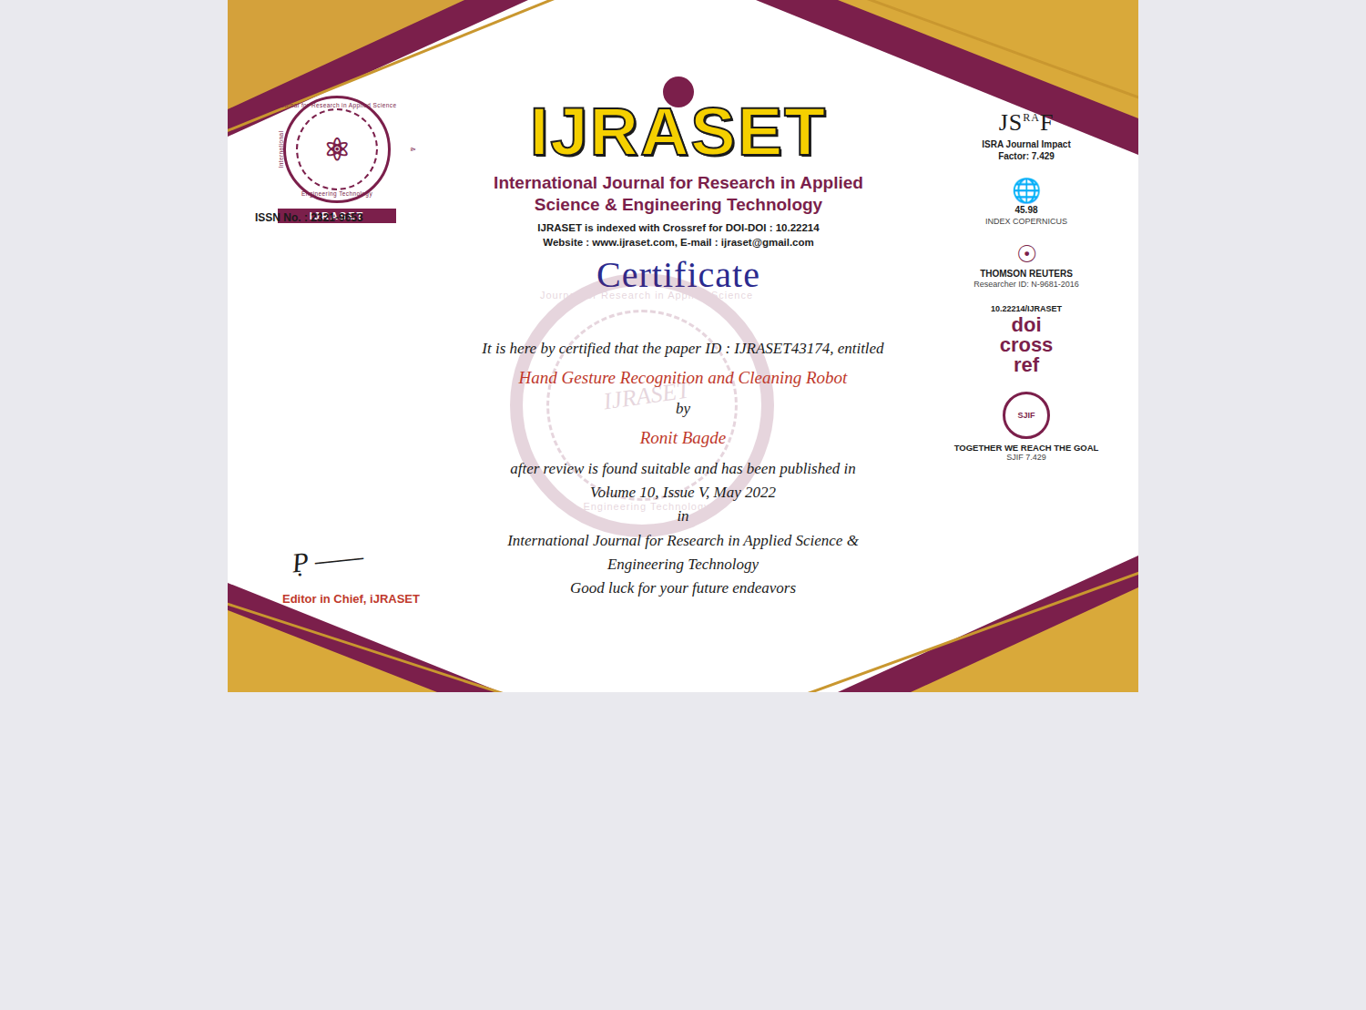Journal for Research in Applied Science Engineering Technology International &
⚛
IJRASET
ISSN No. : 2321-9653
IJRASET
International Journal for Research in Applied
Science & Engineering Technology
IJRASET is indexed with Crossref for DOI-DOI : 10.22214
Website : www.ijraset.com, E-mail : ijraset@gmail.com
Certificate
Journal for Research in Applied Science
Engineering Technology
IJRASET
It is here by certified that the paper ID : IJRASET43174, entitled Hand Gesture Recognition and Cleaning Robot by Ronit Bagde after review is found suitable and has been published in
Volume 10, Issue V, May 2022
in
International Journal for Research in Applied Science &
Engineering Technology
Good luck for your future endeavors
P̣ ——
Editor in Chief, iJRASET
JSRAF
ISRA Journal Impact
Factor: 7.429
🌐
45.98
INDEX COPERNICUS
☉
THOMSON REUTERS
Researcher ID: N-9681-2016
10.22214/IJRASET doi
cross
ref
SJIF
TOGETHER WE REACH THE GOAL
SJIF 7.429